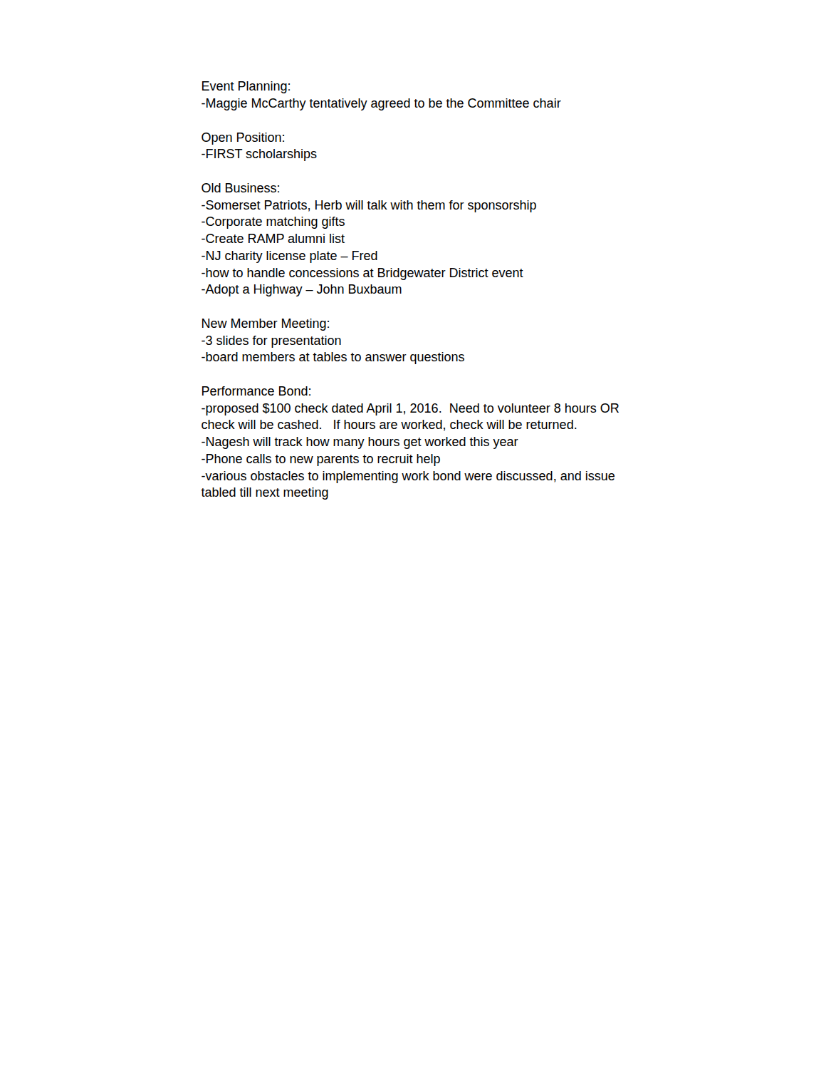Event Planning:
-Maggie McCarthy tentatively agreed to be the Committee chair
Open Position:
-FIRST scholarships
Old Business:
-Somerset Patriots, Herb will talk with them for sponsorship
-Corporate matching gifts
-Create RAMP alumni list
-NJ charity license plate – Fred
-how to handle concessions at Bridgewater District event
-Adopt a Highway – John Buxbaum
New Member Meeting:
-3 slides for presentation
-board members at tables to answer questions
Performance Bond:
-proposed $100 check dated April 1, 2016. Need to volunteer 8 hours OR check will be cashed. If hours are worked, check will be returned.
-Nagesh will track how many hours get worked this year
-Phone calls to new parents to recruit help
-various obstacles to implementing work bond were discussed, and issue tabled till next meeting